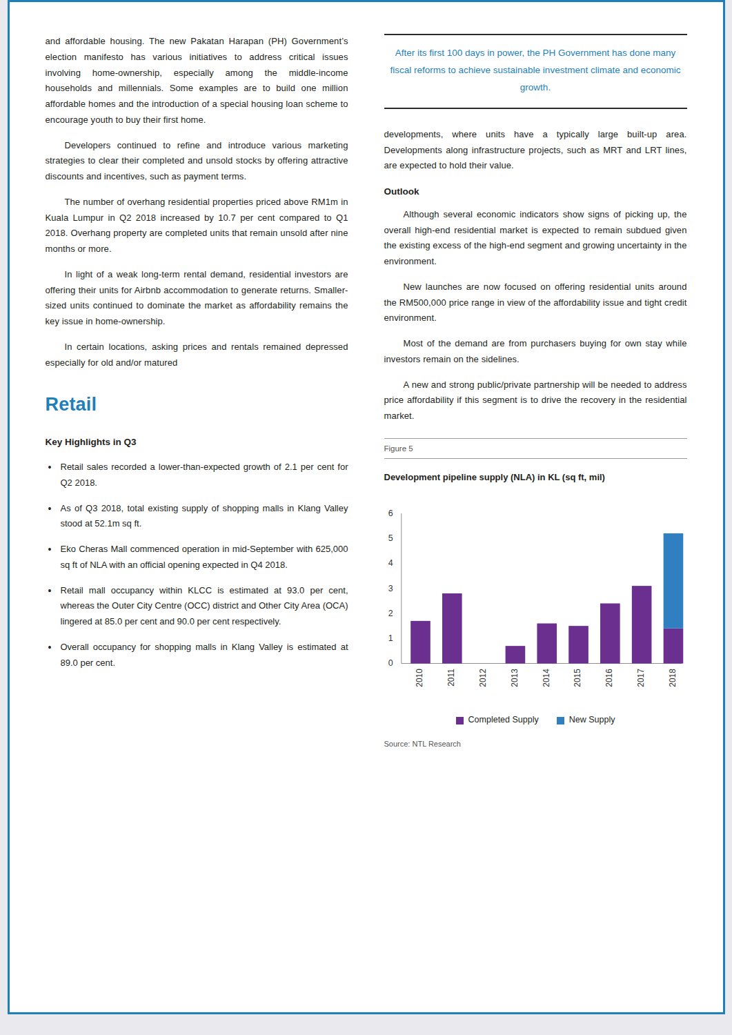and affordable housing. The new Pakatan Harapan (PH) Government’s election manifesto has various initiatives to address critical issues involving home-ownership, especially among the middle-income households and millennials. Some examples are to build one million affordable homes and the introduction of a special housing loan scheme to encourage youth to buy their first home.
Developers continued to refine and introduce various marketing strategies to clear their completed and unsold stocks by offering attractive discounts and incentives, such as payment terms.
The number of overhang residential properties priced above RM1m in Kuala Lumpur in Q2 2018 increased by 10.7 per cent compared to Q1 2018. Overhang property are completed units that remain unsold after nine months or more.
In light of a weak long-term rental demand, residential investors are offering their units for Airbnb accommodation to generate returns. Smaller-sized units continued to dominate the market as affordability remains the key issue in home-ownership.
In certain locations, asking prices and rentals remained depressed especially for old and/or matured
Retail
Key Highlights in Q3
Retail sales recorded a lower-than-expected growth of 2.1 per cent for Q2 2018.
As of Q3 2018, total existing supply of shopping malls in Klang Valley stood at 52.1m sq ft.
Eko Cheras Mall commenced operation in mid-September with 625,000 sq ft of NLA with an official opening expected in Q4 2018.
Retail mall occupancy within KLCC is estimated at 93.0 per cent, whereas the Outer City Centre (OCC) district and Other City Area (OCA) lingered at 85.0 per cent and 90.0 per cent respectively.
Overall occupancy for shopping malls in Klang Valley is estimated at 89.0 per cent.
After its first 100 days in power, the PH Government has done many fiscal reforms to achieve sustainable investment climate and economic growth.
developments, where units have a typically large built-up area. Developments along infrastructure projects, such as MRT and LRT lines, are expected to hold their value.
Outlook
Although several economic indicators show signs of picking up, the overall high-end residential market is expected to remain subdued given the existing excess of the high-end segment and growing uncertainty in the environment.
New launches are now focused on offering residential units around the RM500,000 price range in view of the affordability issue and tight credit environment.
Most of the demand are from purchasers buying for own stay while investors remain on the sidelines.
A new and strong public/private partnership will be needed to address price affordability if this segment is to drive the recovery in the residential market.
Figure 5
Development pipeline supply (NLA) in KL (sq ft, mil)
6 5 4 3 2 1 0 2010 2011 2012 2013 2014 2015 2016 2017 2018
Completed Supply
New Supply
Source: NTL Research